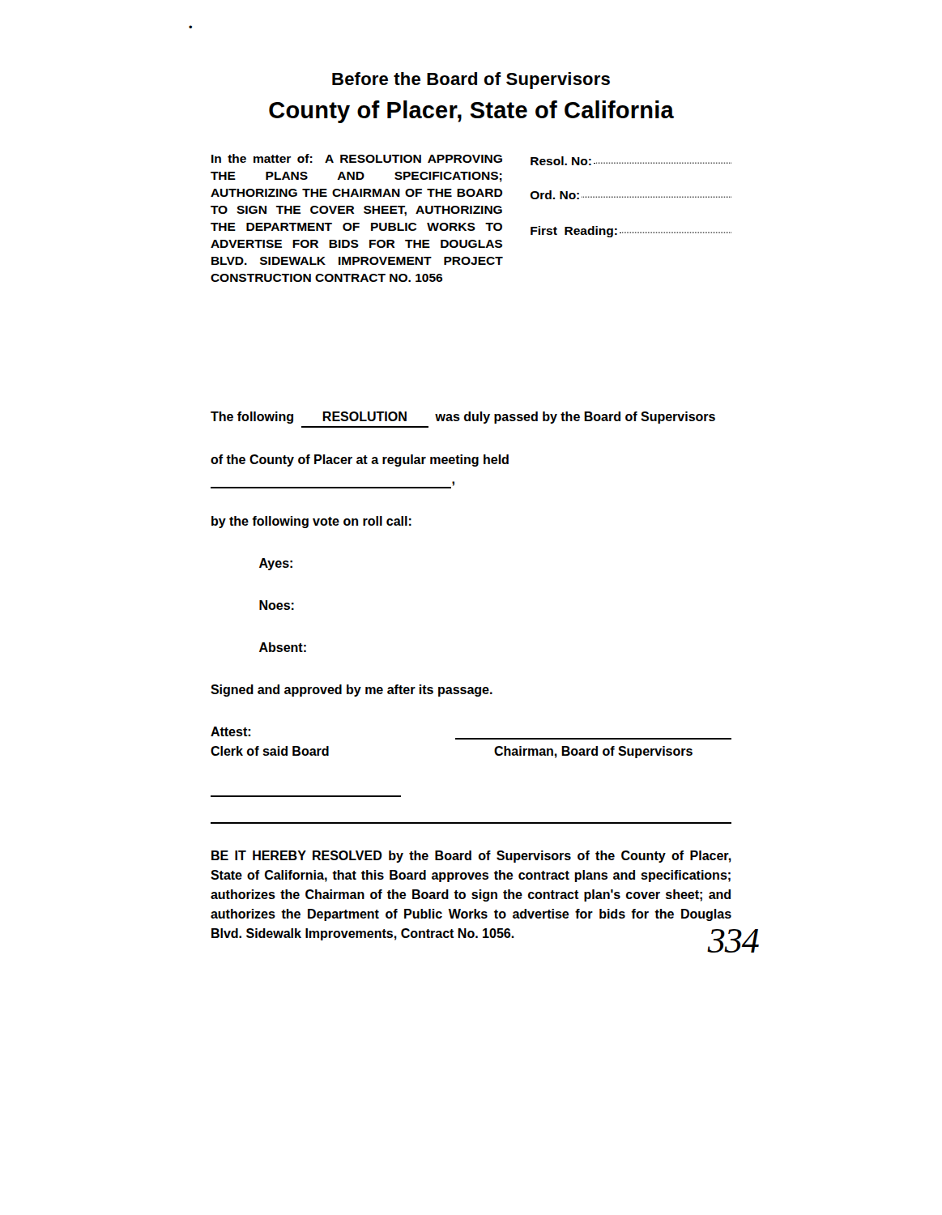•
Before the Board of Supervisors
County of Placer, State of California
In the matter of: A RESOLUTION APPROVING THE PLANS AND SPECIFICATIONS; AUTHORIZING THE CHAIRMAN OF THE BOARD TO SIGN THE COVER SHEET, AUTHORIZING THE DEPARTMENT OF PUBLIC WORKS TO ADVERTISE FOR BIDS FOR THE DOUGLAS BLVD. SIDEWALK IMPROVEMENT PROJECT CONSTRUCTION CONTRACT NO. 1056
Resol. No:
Ord. No:
First Reading:
The following RESOLUTION was duly passed by the Board of Supervisors
of the County of Placer at a regular meeting held ,
by the following vote on roll call:
Ayes:
Noes:
Absent:
Signed and approved by me after its passage.
Attest:
Clerk of said Board
Chairman, Board of Supervisors
BE IT HEREBY RESOLVED by the Board of Supervisors of the County of Placer, State of California, that this Board approves the contract plans and specifications; authorizes the Chairman of the Board to sign the contract plan's cover sheet; and authorizes the Department of Public Works to advertise for bids for the Douglas Blvd. Sidewalk Improvements, Contract No. 1056.
334